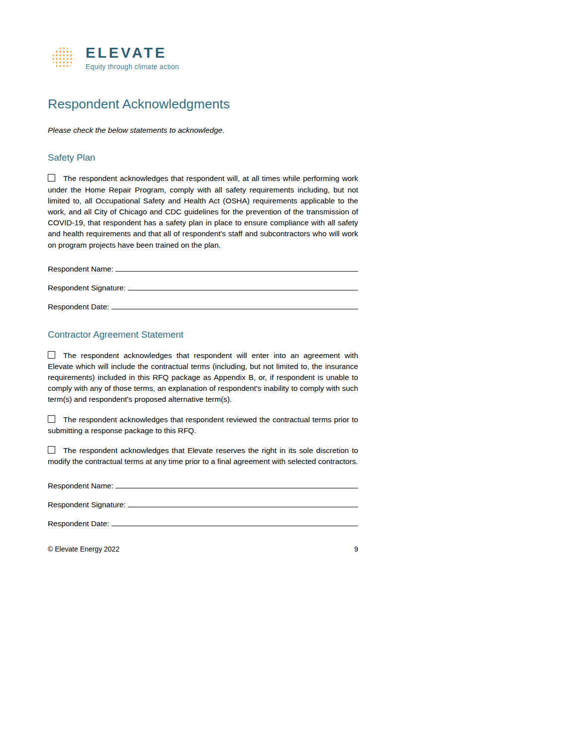ELEVATE
Equity through climate action
Respondent Acknowledgments
Please check the below statements to acknowledge.
Safety Plan
The respondent acknowledges that respondent will, at all times while performing work under the Home Repair Program, comply with all safety requirements including, but not limited to, all Occupational Safety and Health Act (OSHA) requirements applicable to the work, and all City of Chicago and CDC guidelines for the prevention of the transmission of COVID-19, that respondent has a safety plan in place to ensure compliance with all safety and health requirements and that all of respondent's staff and subcontractors who will work on program projects have been trained on the plan.
Respondent Name:
Respondent Signature:
Respondent Date:
Contractor Agreement Statement
The respondent acknowledges that respondent will enter into an agreement with Elevate which will include the contractual terms (including, but not limited to, the insurance requirements) included in this RFQ package as Appendix B, or, if respondent is unable to comply with any of those terms, an explanation of respondent's inability to comply with such term(s) and respondent's proposed alternative term(s).
The respondent acknowledges that respondent reviewed the contractual terms prior to submitting a response package to this RFQ.
The respondent acknowledges that Elevate reserves the right in its sole discretion to modify the contractual terms at any time prior to a final agreement with selected contractors.
Respondent Name:
Respondent Signature:
Respondent Date:
© Elevate Energy 2022 9